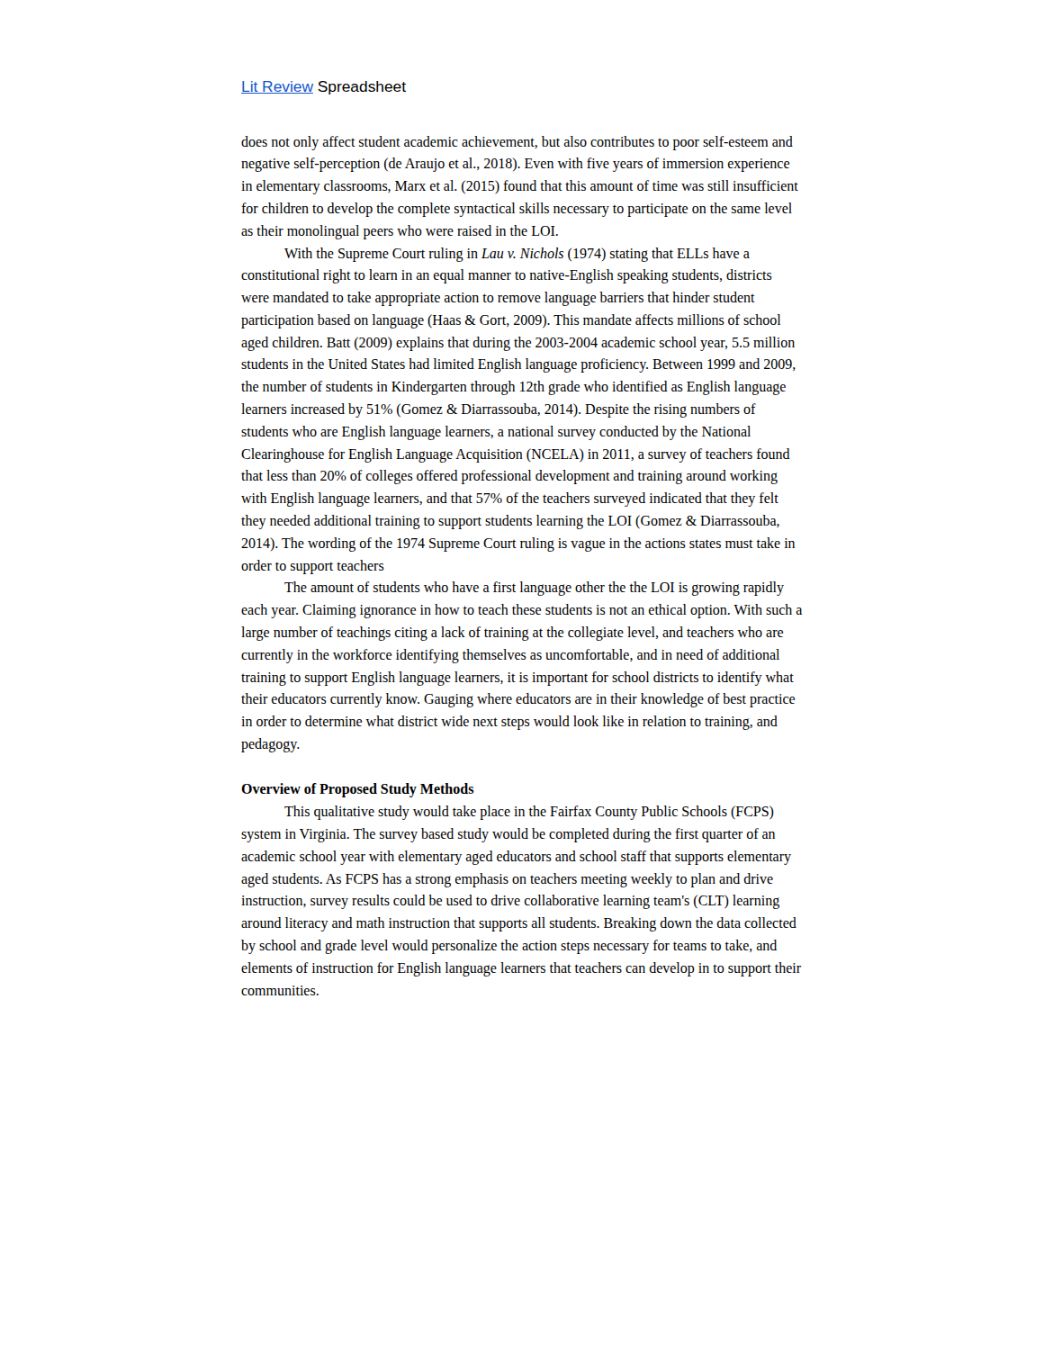Lit Review Spreadsheet
does not only affect student academic achievement, but also contributes to poor self-esteem and negative self-perception (de Araujo et al., 2018). Even with five years of immersion experience in elementary classrooms, Marx et al. (2015) found that this amount of time was still insufficient for children to develop the complete syntactical skills necessary to participate on the same level as their monolingual peers who were raised in the LOI.
With the Supreme Court ruling in Lau v. Nichols (1974) stating that ELLs have a constitutional right to learn in an equal manner to native-English speaking students, districts were mandated to take appropriate action to remove language barriers that hinder student participation based on language (Haas & Gort, 2009). This mandate affects millions of school aged children. Batt (2009) explains that during the 2003-2004 academic school year, 5.5 million students in the United States had limited English language proficiency. Between 1999 and 2009, the number of students in Kindergarten through 12th grade who identified as English language learners increased by 51% (Gomez & Diarrassouba, 2014). Despite the rising numbers of students who are English language learners, a national survey conducted by the National Clearinghouse for English Language Acquisition (NCELA) in 2011, a survey of teachers found that less than 20% of colleges offered professional development and training around working with English language learners, and that 57% of the teachers surveyed indicated that they felt they needed additional training to support students learning the LOI (Gomez & Diarrassouba, 2014). The wording of the 1974 Supreme Court ruling is vague in the actions states must take in order to support teachers
The amount of students who have a first language other the the LOI is growing rapidly each year. Claiming ignorance in how to teach these students is not an ethical option. With such a large number of teachings citing a lack of training at the collegiate level, and teachers who are currently in the workforce identifying themselves as uncomfortable, and in need of additional training to support English language learners, it is important for school districts to identify what their educators currently know. Gauging where educators are in their knowledge of best practice in order to determine what district wide next steps would look like in relation to training, and pedagogy.
Overview of Proposed Study Methods
This qualitative study would take place in the Fairfax County Public Schools (FCPS) system in Virginia. The survey based study would be completed during the first quarter of an academic school year with elementary aged educators and school staff that supports elementary aged students. As FCPS has a strong emphasis on teachers meeting weekly to plan and drive instruction, survey results could be used to drive collaborative learning team's (CLT) learning around literacy and math instruction that supports all students. Breaking down the data collected by school and grade level would personalize the action steps necessary for teams to take, and elements of instruction for English language learners that teachers can develop in to support their communities.